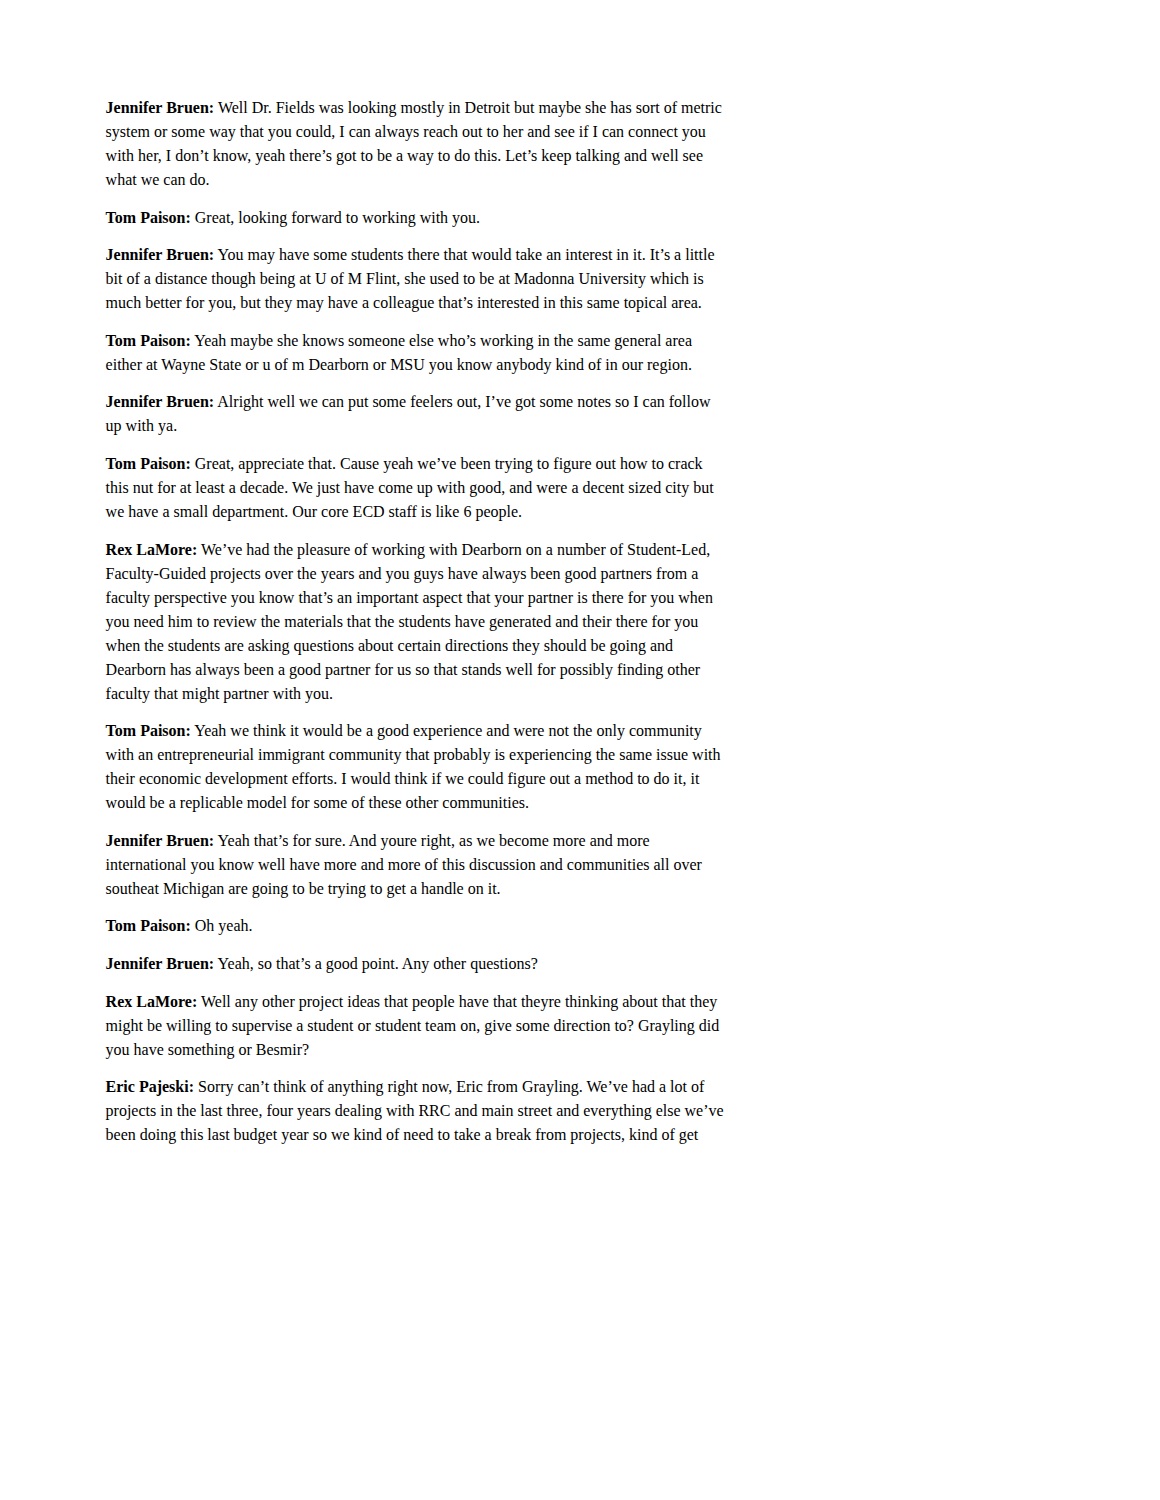Jennifer Bruen: Well Dr. Fields was looking mostly in Detroit but maybe she has sort of metric system or some way that you could, I can always reach out to her and see if I can connect you with her, I don’t know, yeah there’s got to be a way to do this. Let’s keep talking and well see what we can do.
Tom Paison: Great, looking forward to working with you.
Jennifer Bruen: You may have some students there that would take an interest in it. It’s a little bit of a distance though being at U of M Flint, she used to be at Madonna University which is much better for you, but they may have a colleague that’s interested in this same topical area.
Tom Paison: Yeah maybe she knows someone else who’s working in the same general area either at Wayne State or u of m Dearborn or MSU you know anybody kind of in our region.
Jennifer Bruen: Alright well we can put some feelers out, I’ve got some notes so I can follow up with ya.
Tom Paison: Great, appreciate that. Cause yeah we’ve been trying to figure out how to crack this nut for at least a decade. We just have come up with good, and were a decent sized city but we have a small department. Our core ECD staff is like 6 people.
Rex LaMore: We’ve had the pleasure of working with Dearborn on a number of Student-Led, Faculty-Guided projects over the years and you guys have always been good partners from a faculty perspective you know that’s an important aspect that your partner is there for you when you need him to review the materials that the students have generated and their there for you when the students are asking questions about certain directions they should be going and Dearborn has always been a good partner for us so that stands well for possibly finding other faculty that might partner with you.
Tom Paison: Yeah we think it would be a good experience and were not the only community with an entrepreneurial immigrant community that probably is experiencing the same issue with their economic development efforts. I would think if we could figure out a method to do it, it would be a replicable model for some of these other communities.
Jennifer Bruen: Yeah that’s for sure. And youre right, as we become more and more international you know well have more and more of this discussion and communities all over southeat Michigan are going to be trying to get a handle on it.
Tom Paison: Oh yeah.
Jennifer Bruen: Yeah, so that’s a good point. Any other questions?
Rex LaMore: Well any other project ideas that people have that theyre thinking about that they might be willing to supervise a student or student team on, give some direction to? Grayling did you have something or Besmir?
Eric Pajeski: Sorry can’t think of anything right now, Eric from Grayling. We’ve had a lot of projects in the last three, four years dealing with RRC and main street and everything else we’ve been doing this last budget year so we kind of need to take a break from projects, kind of get